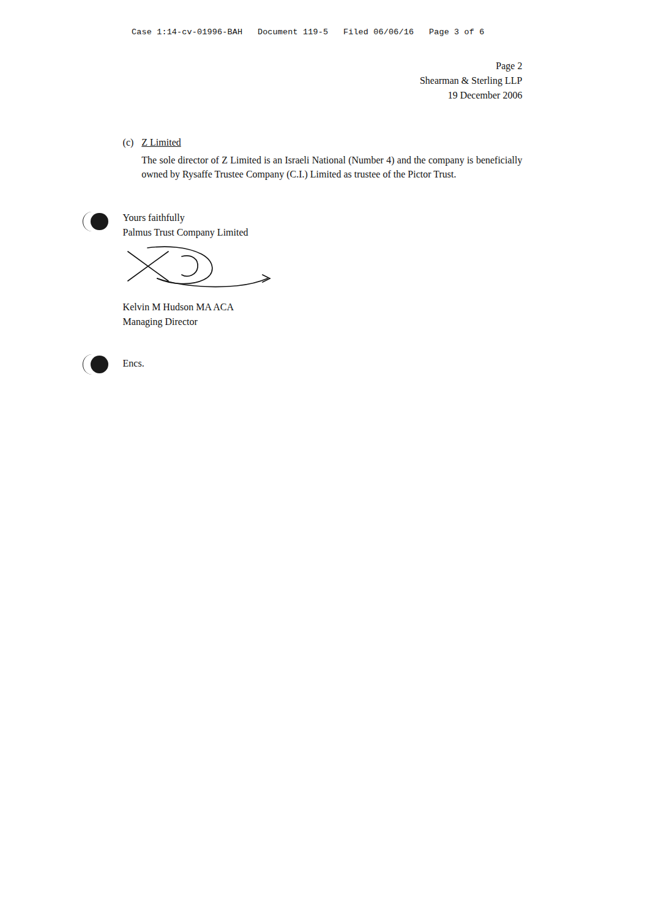Case 1:14-cv-01996-BAH Document 119-5 Filed 06/06/16 Page 3 of 6
Page 2
Shearman & Sterling LLP
19 December 2006
(c) Z Limited
The sole director of Z Limited is an Israeli National (Number 4) and the company is beneficially owned by Rysaffe Trustee Company (C.I.) Limited as trustee of the Pictor Trust.
Yours faithfully
Palmus Trust Company Limited
Kelvin M Hudson MA ACA
Managing Director
Encs.